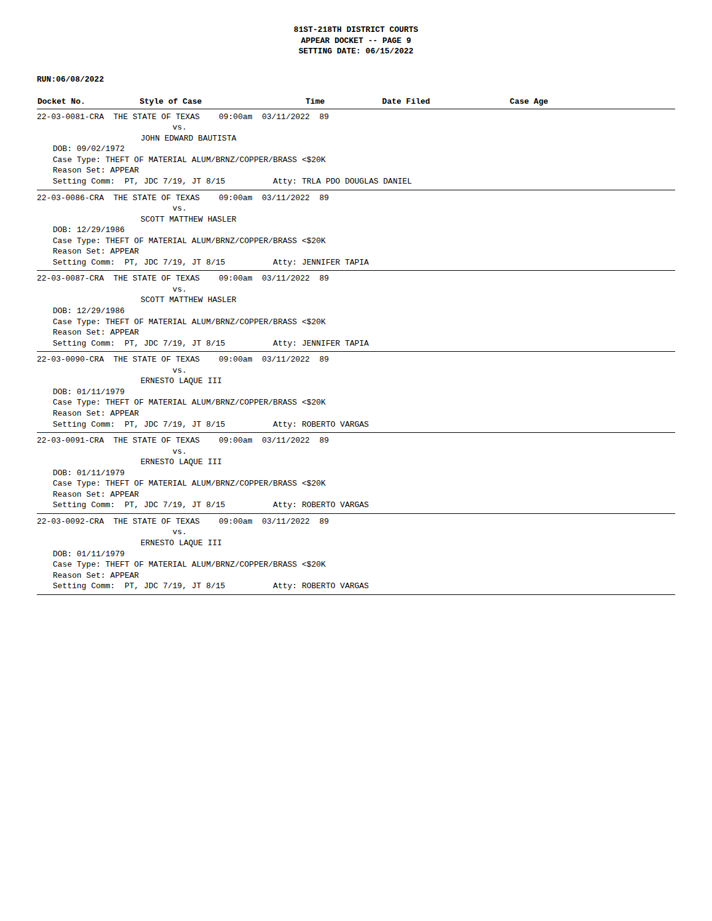81ST-218TH DISTRICT COURTS
APPEAR DOCKET -- PAGE 9
SETTING DATE: 06/15/2022
RUN:06/08/2022
| Docket No. | Style of Case | Time | Date Filed | Case Age |
22-03-0081-CRA THE STATE OF TEXAS 09:00am 03/11/2022 89
vs.
JOHN EDWARD BAUTISTA
DOB: 09/02/1972
Case Type: THEFT OF MATERIAL ALUM/BRNZ/COPPER/BRASS <$20K
Reason Set: APPEAR
Setting Comm: PT, JDC 7/19, JT 8/15Atty: TRLA PDO DOUGLAS DANIEL
22-03-0086-CRA THE STATE OF TEXAS 09:00am 03/11/2022 89
vs.
SCOTT MATTHEW HASLER
DOB: 12/29/1986
Case Type: THEFT OF MATERIAL ALUM/BRNZ/COPPER/BRASS <$20K
Reason Set: APPEAR
Setting Comm: PT, JDC 7/19, JT 8/15Atty: JENNIFER TAPIA
22-03-0087-CRA THE STATE OF TEXAS 09:00am 03/11/2022 89
vs.
SCOTT MATTHEW HASLER
DOB: 12/29/1986
Case Type: THEFT OF MATERIAL ALUM/BRNZ/COPPER/BRASS <$20K
Reason Set: APPEAR
Setting Comm: PT, JDC 7/19, JT 8/15Atty: JENNIFER TAPIA
22-03-0090-CRA THE STATE OF TEXAS 09:00am 03/11/2022 89
vs.
ERNESTO LAQUE III
DOB: 01/11/1979
Case Type: THEFT OF MATERIAL ALUM/BRNZ/COPPER/BRASS <$20K
Reason Set: APPEAR
Setting Comm: PT, JDC 7/19, JT 8/15Atty: ROBERTO VARGAS
22-03-0091-CRA THE STATE OF TEXAS 09:00am 03/11/2022 89
vs.
ERNESTO LAQUE III
DOB: 01/11/1979
Case Type: THEFT OF MATERIAL ALUM/BRNZ/COPPER/BRASS <$20K
Reason Set: APPEAR
Setting Comm: PT, JDC 7/19, JT 8/15Atty: ROBERTO VARGAS
22-03-0092-CRA THE STATE OF TEXAS 09:00am 03/11/2022 89
vs.
ERNESTO LAQUE III
DOB: 01/11/1979
Case Type: THEFT OF MATERIAL ALUM/BRNZ/COPPER/BRASS <$20K
Reason Set: APPEAR
Setting Comm: PT, JDC 7/19, JT 8/15Atty: ROBERTO VARGAS